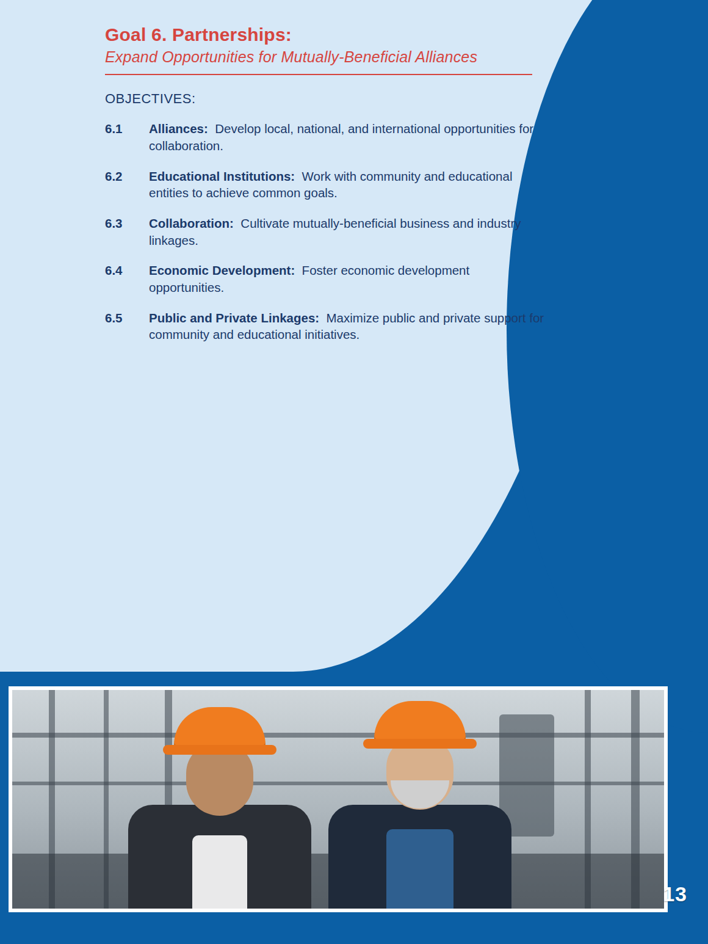Goal 6. Partnerships: Expand Opportunities for Mutually-Beneficial Alliances
OBJECTIVES:
6.1 Alliances: Develop local, national, and international opportunities for collaboration.
6.2 Educational Institutions: Work with community and educational entities to achieve common goals.
6.3 Collaboration: Cultivate mutually-beneficial business and industry linkages.
6.4 Economic Development: Foster economic development opportunities.
6.5 Public and Private Linkages: Maximize public and private support for community and educational initiatives.
13